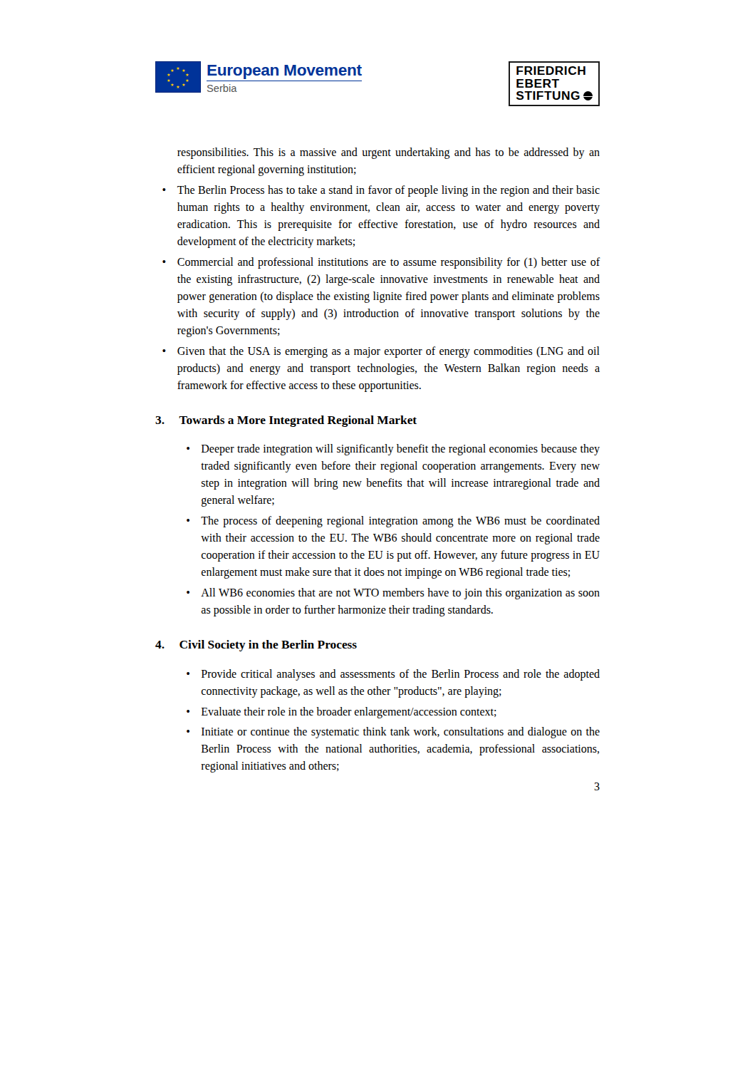★ ★ ★ ★ ★ ★ ★ ★ ★ ★
European Movement
Serbia
FRIEDRICH
EBERT
STIFTUNG
responsibilities. This is a massive and urgent undertaking and has to be addressed by an efficient regional governing institution;
The Berlin Process has to take a stand in favor of people living in the region and their basic human rights to a healthy environment, clean air, access to water and energy poverty eradication. This is prerequisite for effective forestation, use of hydro resources and development of the electricity markets;
Commercial and professional institutions are to assume responsibility for (1) better use of the existing infrastructure, (2) large-scale innovative investments in renewable heat and power generation (to displace the existing lignite fired power plants and eliminate problems with security of supply) and (3) introduction of innovative transport solutions by the region's Governments;
Given that the USA is emerging as a major exporter of energy commodities (LNG and oil products) and energy and transport technologies, the Western Balkan region needs a framework for effective access to these opportunities.
3. Towards a More Integrated Regional Market
Deeper trade integration will significantly benefit the regional economies because they traded significantly even before their regional cooperation arrangements. Every new step in integration will bring new benefits that will increase intraregional trade and general welfare;
The process of deepening regional integration among the WB6 must be coordinated with their accession to the EU. The WB6 should concentrate more on regional trade cooperation if their accession to the EU is put off. However, any future progress in EU enlargement must make sure that it does not impinge on WB6 regional trade ties;
All WB6 economies that are not WTO members have to join this organization as soon as possible in order to further harmonize their trading standards.
4. Civil Society in the Berlin Process
Provide critical analyses and assessments of the Berlin Process and role the adopted connectivity package, as well as the other "products", are playing;
Evaluate their role in the broader enlargement/accession context;
Initiate or continue the systematic think tank work, consultations and dialogue on the Berlin Process with the national authorities, academia, professional associations, regional initiatives and others;
3